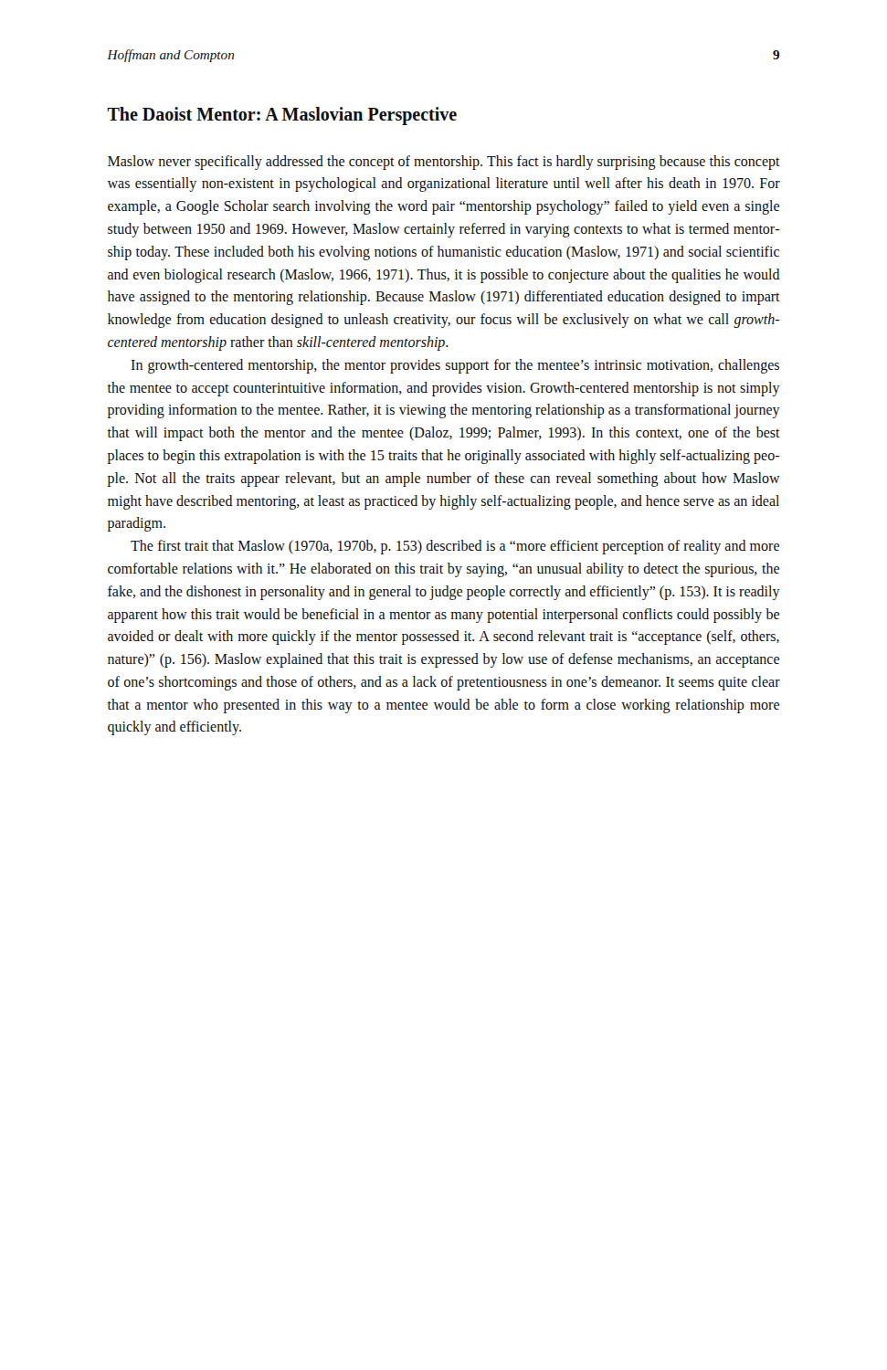Hoffman and Compton 9
The Daoist Mentor: A Maslovian Perspective
Maslow never specifically addressed the concept of mentorship. This fact is hardly surprising because this concept was essentially non-existent in psychological and organizational literature until well after his death in 1970. For example, a Google Scholar search involving the word pair “mentorship psychology” failed to yield even a single study between 1950 and 1969. However, Maslow certainly referred in varying contexts to what is termed mentorship today. These included both his evolving notions of humanistic education (Maslow, 1971) and social scientific and even biological research (Maslow, 1966, 1971). Thus, it is possible to conjecture about the qualities he would have assigned to the mentoring relationship. Because Maslow (1971) differentiated education designed to impart knowledge from education designed to unleash creativity, our focus will be exclusively on what we call growth-centered mentorship rather than skill-centered mentorship.
In growth-centered mentorship, the mentor provides support for the mentee’s intrinsic motivation, challenges the mentee to accept counterintuitive information, and provides vision. Growth-centered mentorship is not simply providing information to the mentee. Rather, it is viewing the mentoring relationship as a transformational journey that will impact both the mentor and the mentee (Daloz, 1999; Palmer, 1993). In this context, one of the best places to begin this extrapolation is with the 15 traits that he originally associated with highly self-actualizing people. Not all the traits appear relevant, but an ample number of these can reveal something about how Maslow might have described mentoring, at least as practiced by highly self-actualizing people, and hence serve as an ideal paradigm.
The first trait that Maslow (1970a, 1970b, p. 153) described is a “more efficient perception of reality and more comfortable relations with it.” He elaborated on this trait by saying, “an unusual ability to detect the spurious, the fake, and the dishonest in personality and in general to judge people correctly and efficiently” (p. 153). It is readily apparent how this trait would be beneficial in a mentor as many potential interpersonal conflicts could possibly be avoided or dealt with more quickly if the mentor possessed it. A second relevant trait is “acceptance (self, others, nature)” (p. 156). Maslow explained that this trait is expressed by low use of defense mechanisms, an acceptance of one’s shortcomings and those of others, and as a lack of pretentiousness in one’s demeanor. It seems quite clear that a mentor who presented in this way to a mentee would be able to form a close working relationship more quickly and efficiently.